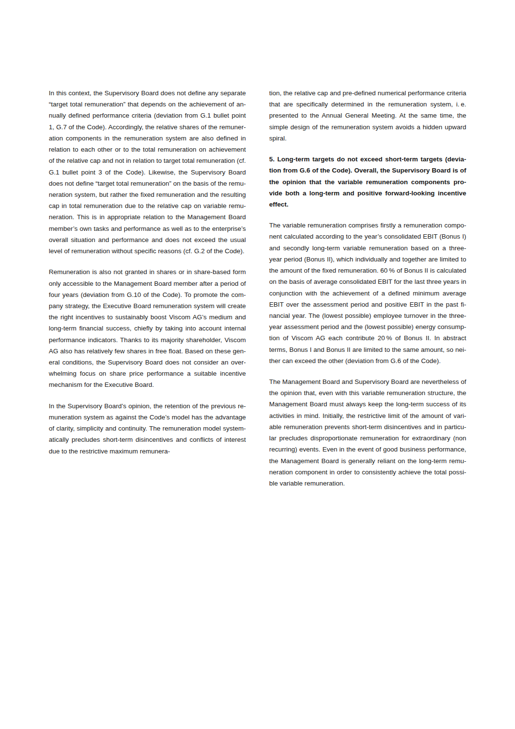In this context, the Supervisory Board does not define any separate “target total remuneration” that depends on the achievement of annually defined performance criteria (deviation from G.1 bullet point 1, G.7 of the Code). Accordingly, the relative shares of the remuneration components in the remuneration system are also defined in relation to each other or to the total remuneration on achievement of the relative cap and not in relation to target total remuneration (cf. G.1 bullet point 3 of the Code). Likewise, the Supervisory Board does not define “target total remuneration” on the basis of the remuneration system, but rather the fixed remuneration and the resulting cap in total remuneration due to the relative cap on variable remuneration. This is in appropriate relation to the Management Board member’s own tasks and performance as well as to the enterprise’s overall situation and performance and does not exceed the usual level of remuneration without specific reasons (cf. G.2 of the Code).
Remuneration is also not granted in shares or in share-based form only accessible to the Management Board member after a period of four years (deviation from G.10 of the Code). To promote the company strategy, the Executive Board remuneration system will create the right incentives to sustainably boost Viscom AG’s medium and long-term financial success, chiefly by taking into account internal performance indicators. Thanks to its majority shareholder, Viscom AG also has relatively few shares in free float. Based on these general conditions, the Supervisory Board does not consider an overwhelming focus on share price performance a suitable incentive mechanism for the Executive Board.
In the Supervisory Board’s opinion, the retention of the previous remuneration system as against the Code’s model has the advantage of clarity, simplicity and continuity. The remuneration model systematically precludes short-term disincentives and conflicts of interest due to the restrictive maximum remunera-
tion, the relative cap and pre-defined numerical performance criteria that are specifically determined in the remuneration system, i. e. presented to the Annual General Meeting. At the same time, the simple design of the remuneration system avoids a hidden upward spiral.
5. Long-term targets do not exceed short-term targets (deviation from G.6 of the Code). Overall, the Supervisory Board is of the opinion that the variable remuneration components provide both a long-term and positive forward-looking incentive effect.
The variable remuneration comprises firstly a remuneration component calculated according to the year’s consolidated EBIT (Bonus I) and secondly long-term variable remuneration based on a three-year period (Bonus II), which individually and together are limited to the amount of the fixed remuneration. 60 % of Bonus II is calculated on the basis of average consolidated EBIT for the last three years in conjunction with the achievement of a defined minimum average EBIT over the assessment period and positive EBIT in the past financial year. The (lowest possible) employee turnover in the three-year assessment period and the (lowest possible) energy consumption of Viscom AG each contribute 20 % of Bonus II. In abstract terms, Bonus I and Bonus II are limited to the same amount, so neither can exceed the other (deviation from G.6 of the Code).
The Management Board and Supervisory Board are nevertheless of the opinion that, even with this variable remuneration structure, the Management Board must always keep the long-term success of its activities in mind. Initially, the restrictive limit of the amount of variable remuneration prevents short-term disincentives and in particular precludes disproportionate remuneration for extraordinary (non recurring) events. Even in the event of good business performance, the Management Board is generally reliant on the long-term remuneration component in order to consistently achieve the total possible variable remuneration.